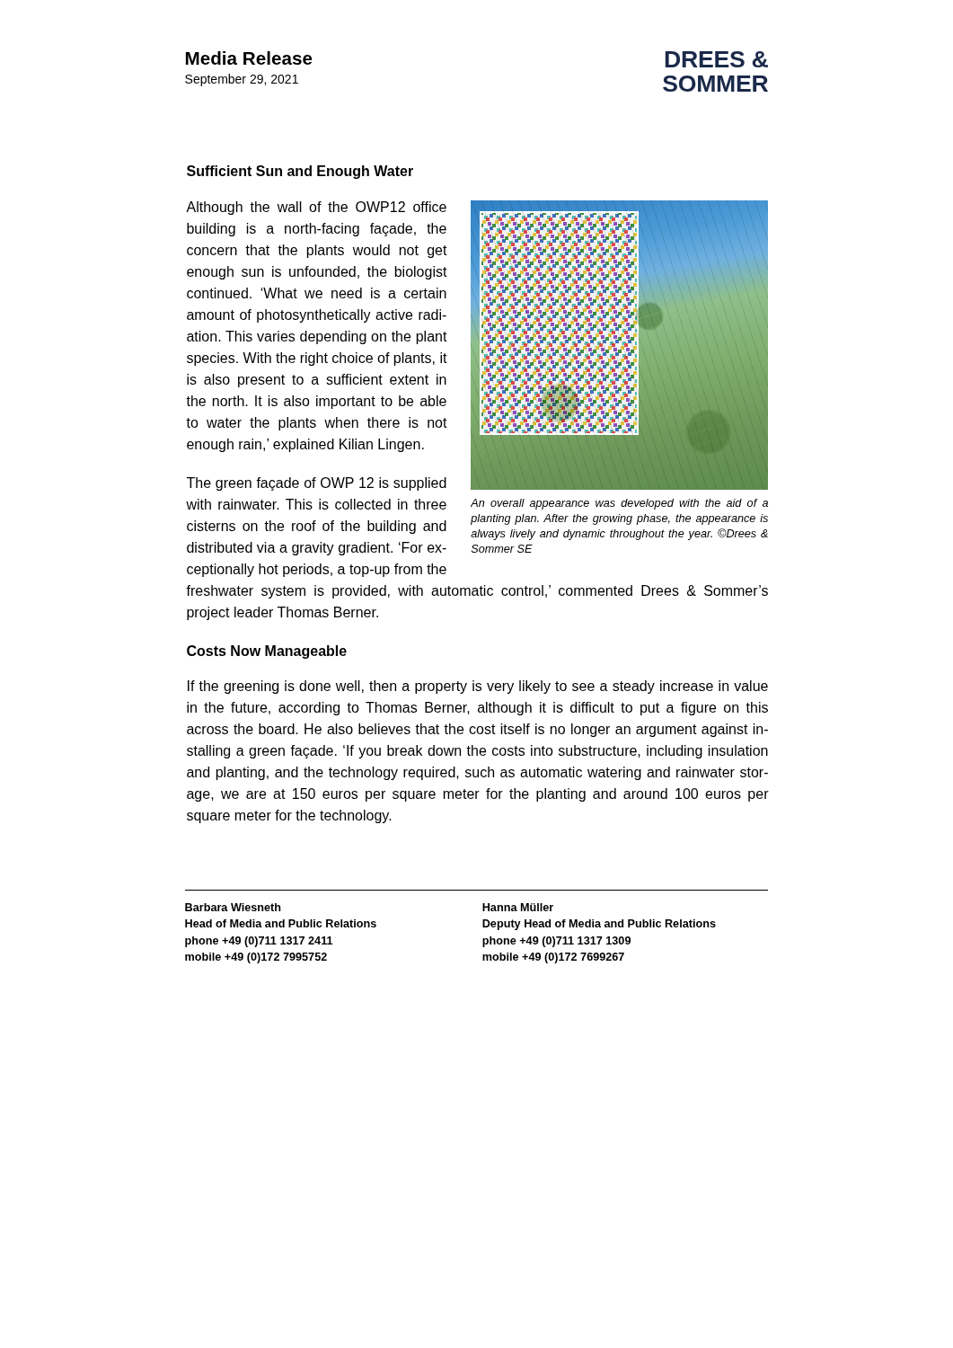Media Release
September 29, 2021
DREES &
SOMMER
Sufficient Sun and Enough Water
An overall appearance was developed with the aid of a planting plan. After the growing phase, the appearance is always lively and dynamic throughout the year. ©Drees & Sommer SE
Although the wall of the OWP12 office building is a north-facing façade, the concern that the plants would not get enough sun is unfounded, the biologist continued. ‘What we need is a certain amount of photosynthetically active radiation. This varies depending on the plant species. With the right choice of plants, it is also present to a sufficient extent in the north. It is also important to be able to water the plants when there is not enough rain,’ explained Kilian Lingen.
The green façade of OWP 12 is supplied with rainwater. This is collected in three cisterns on the roof of the building and distributed via a gravity gradient. ‘For exceptionally hot periods, a top-up from the freshwater system is provided, with automatic control,’ commented Drees & Sommer’s project leader Thomas Berner.
Costs Now Manageable
If the greening is done well, then a property is very likely to see a steady increase in value in the future, according to Thomas Berner, although it is difficult to put a figure on this across the board. He also believes that the cost itself is no longer an argument against installing a green façade. ‘If you break down the costs into substructure, including insulation and planting, and the technology required, such as automatic watering and rainwater storage, we are at 150 euros per square meter for the planting and around 100 euros per square meter for the technology.
Barbara Wiesneth Head of Media and Public Relations phone +49 (0)711 1317 2411 mobile +49 (0)172 7995752
Hanna Müller Deputy Head of Media and Public Relations phone +49 (0)711 1317 1309 mobile +49 (0)172 7699267